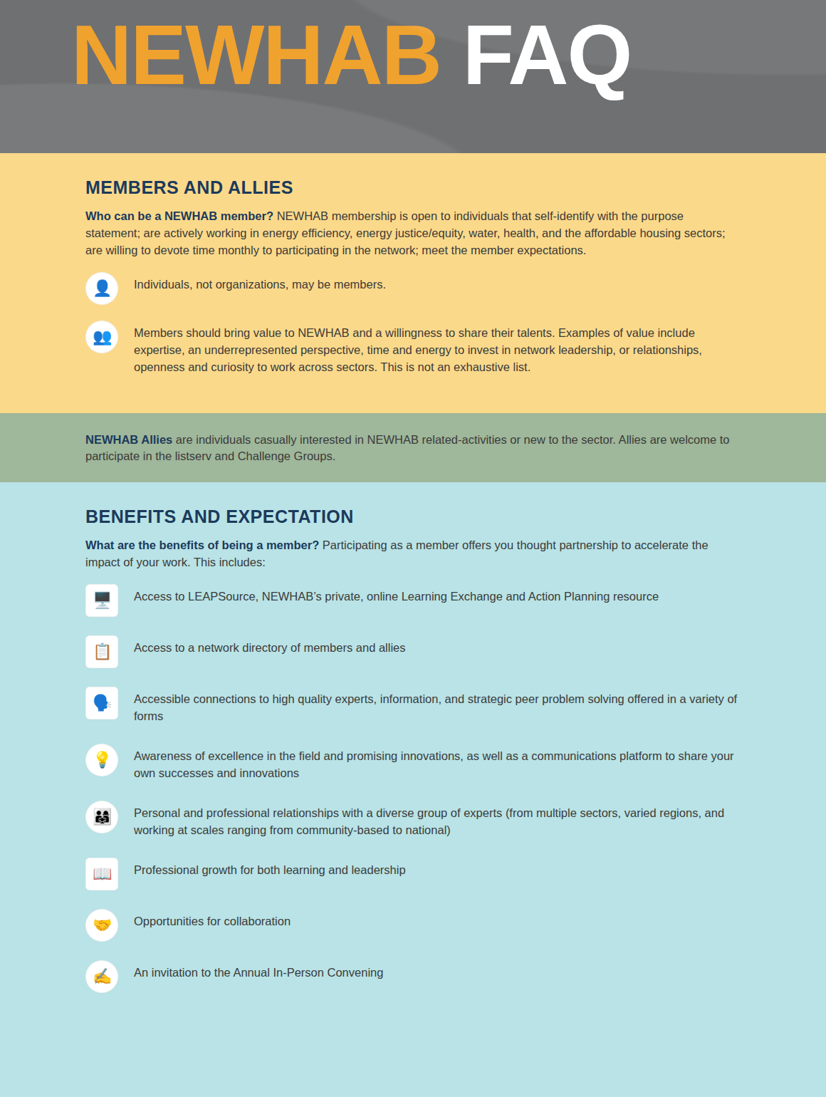NEWHAB FAQ
Members and Allies
Who can be a NEWHAB member? NEWHAB membership is open to individuals that self-identify with the purpose statement; are actively working in energy efficiency, energy justice/equity, water, health, and the affordable housing sectors; are willing to devote time monthly to participating in the network; meet the member expectations.
👤 Individuals, not organizations, may be members.
👥 Members should bring value to NEWHAB and a willingness to share their talents. Examples of value include expertise, an underrepresented perspective, time and energy to invest in network leadership, or relationships, openness and curiosity to work across sectors. This is not an exhaustive list.
NEWHAB Allies are individuals casually interested in NEWHAB related-activities or new to the sector. Allies are welcome to participate in the listserv and Challenge Groups.
Benefits and Expectation
What are the benefits of being a member? Participating as a member offers you thought partnership to accelerate the impact of your work. This includes:
🖥️ Access to LEAPSource, NEWHAB’s private, online Learning Exchange and Action Planning resource
📋 Access to a network directory of members and allies
🗣️ Accessible connections to high quality experts, information, and strategic peer problem solving offered in a variety of forms
💡 Awareness of excellence in the field and promising innovations, as well as a communications platform to share your own successes and innovations
👨‍👩‍👧 Personal and professional relationships with a diverse group of experts (from multiple sectors, varied regions, and working at scales ranging from community-based to national)
📖 Professional growth for both learning and leadership
🤝 Opportunities for collaboration
✍️ An invitation to the Annual In-Person Convening